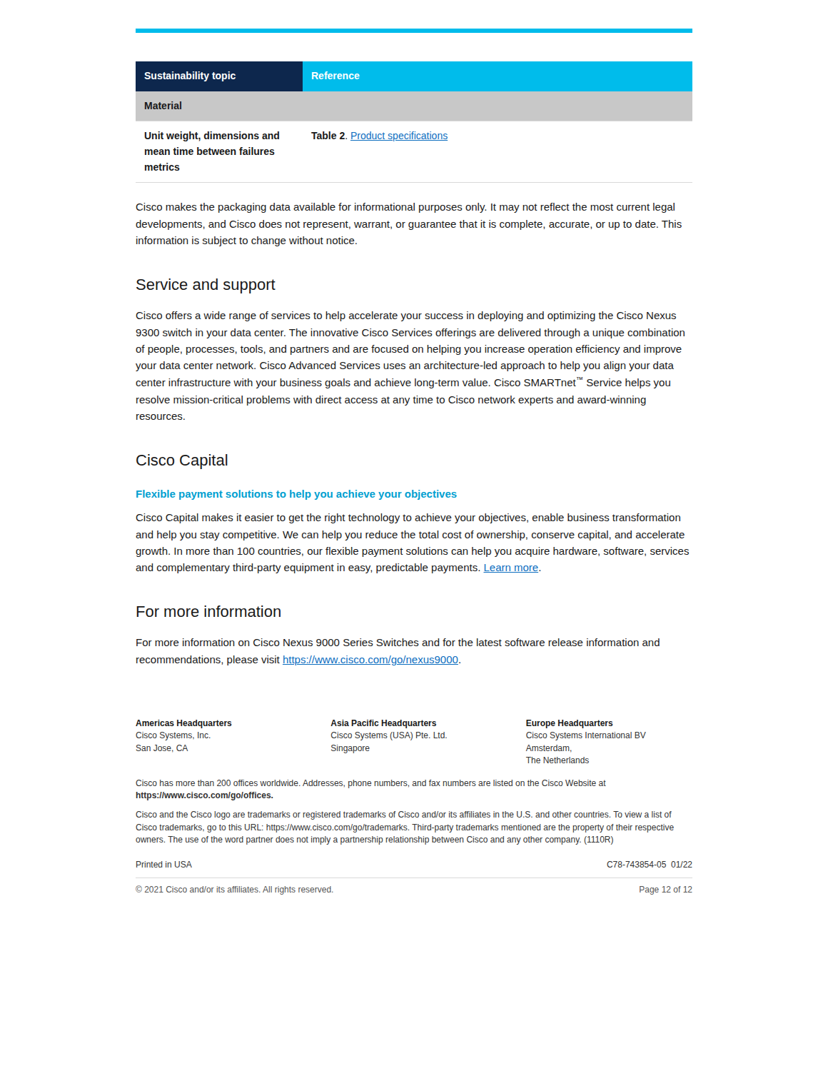| Sustainability topic | Reference |
| --- | --- |
| Material |
| Unit weight, dimensions and mean time between failures metrics | Table 2 . Product specifications |
Cisco makes the packaging data available for informational purposes only. It may not reflect the most current legal developments, and Cisco does not represent, warrant, or guarantee that it is complete, accurate, or up to date. This information is subject to change without notice.
Service and support
Cisco offers a wide range of services to help accelerate your success in deploying and optimizing the Cisco Nexus 9300 switch in your data center. The innovative Cisco Services offerings are delivered through a unique combination of people, processes, tools, and partners and are focused on helping you increase operation efficiency and improve your data center network. Cisco Advanced Services uses an architecture-led approach to help you align your data center infrastructure with your business goals and achieve long-term value. Cisco SMARTnet™ Service helps you resolve mission-critical problems with direct access at any time to Cisco network experts and award-winning resources.
Cisco Capital
Flexible payment solutions to help you achieve your objectives
Cisco Capital makes it easier to get the right technology to achieve your objectives, enable business transformation and help you stay competitive. We can help you reduce the total cost of ownership, conserve capital, and accelerate growth. In more than 100 countries, our flexible payment solutions can help you acquire hardware, software, services and complementary third-party equipment in easy, predictable payments. Learn more.
For more information
For more information on Cisco Nexus 9000 Series Switches and for the latest software release information and recommendations, please visit https://www.cisco.com/go/nexus9000.
Americas Headquarters Cisco Systems, Inc.
San Jose, CA
Asia Pacific Headquarters Cisco Systems (USA) Pte. Ltd.
Singapore
Europe Headquarters Cisco Systems International BV Amsterdam,
The Netherlands
Cisco has more than 200 offices worldwide. Addresses, phone numbers, and fax numbers are listed on the Cisco Website at https://www.cisco.com/go/offices.
Cisco and the Cisco logo are trademarks or registered trademarks of Cisco and/or its affiliates in the U.S. and other countries. To view a list of Cisco trademarks, go to this URL: https://www.cisco.com/go/trademarks. Third-party trademarks mentioned are the property of their respective owners. The use of the word partner does not imply a partnership relationship between Cisco and any other company. (1110R)
Printed in USA C78-743854-05 01/22
© 2021 Cisco and/or its affiliates. All rights reserved. Page 12 of 12